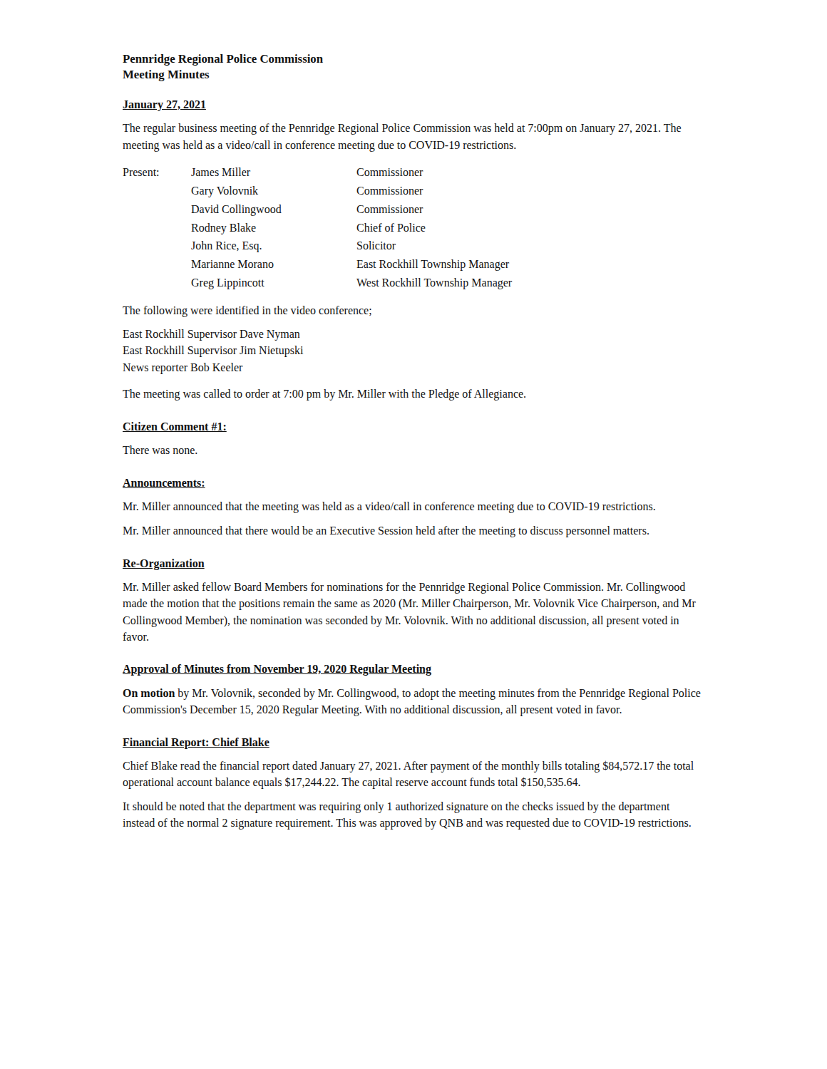Pennridge Regional Police Commission
Meeting Minutes
January 27, 2021
The regular business meeting of the Pennridge Regional Police Commission was held at 7:00pm on January 27, 2021. The meeting was held as a video/call in conference meeting due to COVID-19 restrictions.
| Present: | James Miller | Commissioner |
| | Gary Volovnik | Commissioner |
| | David Collingwood | Commissioner |
| | Rodney Blake | Chief of Police |
| | John Rice, Esq. | Solicitor |
| | Marianne Morano | East Rockhill Township Manager |
| | Greg Lippincott | West Rockhill Township Manager |
The following were identified in the video conference;
East Rockhill Supervisor Dave Nyman
East Rockhill Supervisor Jim Nietupski
News reporter Bob Keeler
The meeting was called to order at 7:00 pm by Mr. Miller with the Pledge of Allegiance.
Citizen Comment #1:
There was none.
Announcements:
Mr. Miller announced that the meeting was held as a video/call in conference meeting due to COVID-19 restrictions.
Mr. Miller announced that there would be an Executive Session held after the meeting to discuss personnel matters.
Re-Organization
Mr. Miller asked fellow Board Members for nominations for the Pennridge Regional Police Commission. Mr. Collingwood made the motion that the positions remain the same as 2020 (Mr. Miller Chairperson, Mr. Volovnik Vice Chairperson, and Mr Collingwood Member), the nomination was seconded by Mr. Volovnik. With no additional discussion, all present voted in favor.
Approval of Minutes from November 19, 2020 Regular Meeting
On motion by Mr. Volovnik, seconded by Mr. Collingwood, to adopt the meeting minutes from the Pennridge Regional Police Commission's December 15, 2020 Regular Meeting. With no additional discussion, all present voted in favor.
Financial Report: Chief Blake
Chief Blake read the financial report dated January 27, 2021. After payment of the monthly bills totaling $84,572.17 the total operational account balance equals $17,244.22. The capital reserve account funds total $150,535.64.
It should be noted that the department was requiring only 1 authorized signature on the checks issued by the department instead of the normal 2 signature requirement. This was approved by QNB and was requested due to COVID-19 restrictions.